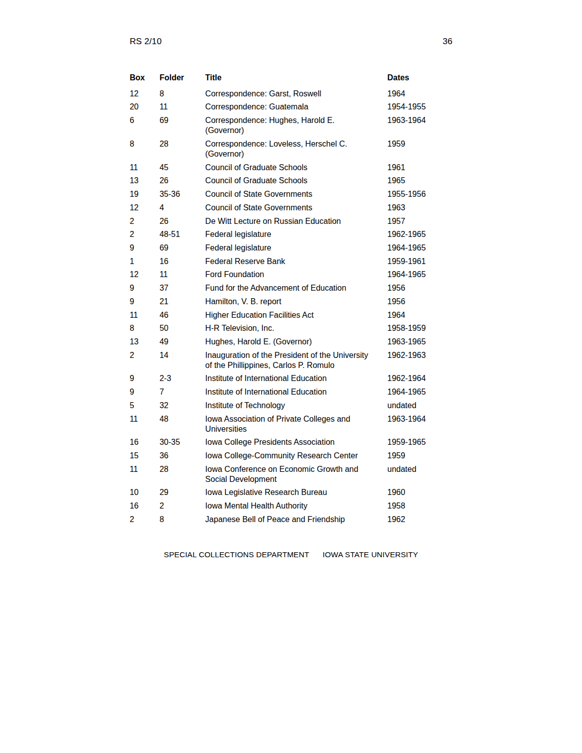RS 2/10 36
| Box | Folder | Title | Dates |
| --- | --- | --- | --- |
| 12 | 8 | Correspondence: Garst, Roswell | 1964 |
| 20 | 11 | Correspondence: Guatemala | 1954-1955 |
| 6 | 69 | Correspondence: Hughes, Harold E. (Governor) | 1963-1964 |
| 8 | 28 | Correspondence: Loveless, Herschel C. (Governor) | 1959 |
| 11 | 45 | Council of Graduate Schools | 1961 |
| 13 | 26 | Council of Graduate Schools | 1965 |
| 19 | 35-36 | Council of State Governments | 1955-1956 |
| 12 | 4 | Council of State Governments | 1963 |
| 2 | 26 | De Witt Lecture on Russian Education | 1957 |
| 2 | 48-51 | Federal legislature | 1962-1965 |
| 9 | 69 | Federal legislature | 1964-1965 |
| 1 | 16 | Federal Reserve Bank | 1959-1961 |
| 12 | 11 | Ford Foundation | 1964-1965 |
| 9 | 37 | Fund for the Advancement of Education | 1956 |
| 9 | 21 | Hamilton, V. B. report | 1956 |
| 11 | 46 | Higher Education Facilities Act | 1964 |
| 8 | 50 | H-R Television, Inc. | 1958-1959 |
| 13 | 49 | Hughes, Harold E. (Governor) | 1963-1965 |
| 2 | 14 | Inauguration of the President of the University of the Phillippines, Carlos P. Romulo | 1962-1963 |
| 9 | 2-3 | Institute of International Education | 1962-1964 |
| 9 | 7 | Institute of International Education | 1964-1965 |
| 5 | 32 | Institute of Technology | undated |
| 11 | 48 | Iowa Association of Private Colleges and Universities | 1963-1964 |
| 16 | 30-35 | Iowa College Presidents Association | 1959-1965 |
| 15 | 36 | Iowa College-Community Research Center | 1959 |
| 11 | 28 | Iowa Conference on Economic Growth and Social Development | undated |
| 10 | 29 | Iowa Legislative Research Bureau | 1960 |
| 16 | 2 | Iowa Mental Health Authority | 1958 |
| 2 | 8 | Japanese Bell of Peace and Friendship | 1962 |
SPECIAL COLLECTIONS DEPARTMENT IOWA STATE UNIVERSITY